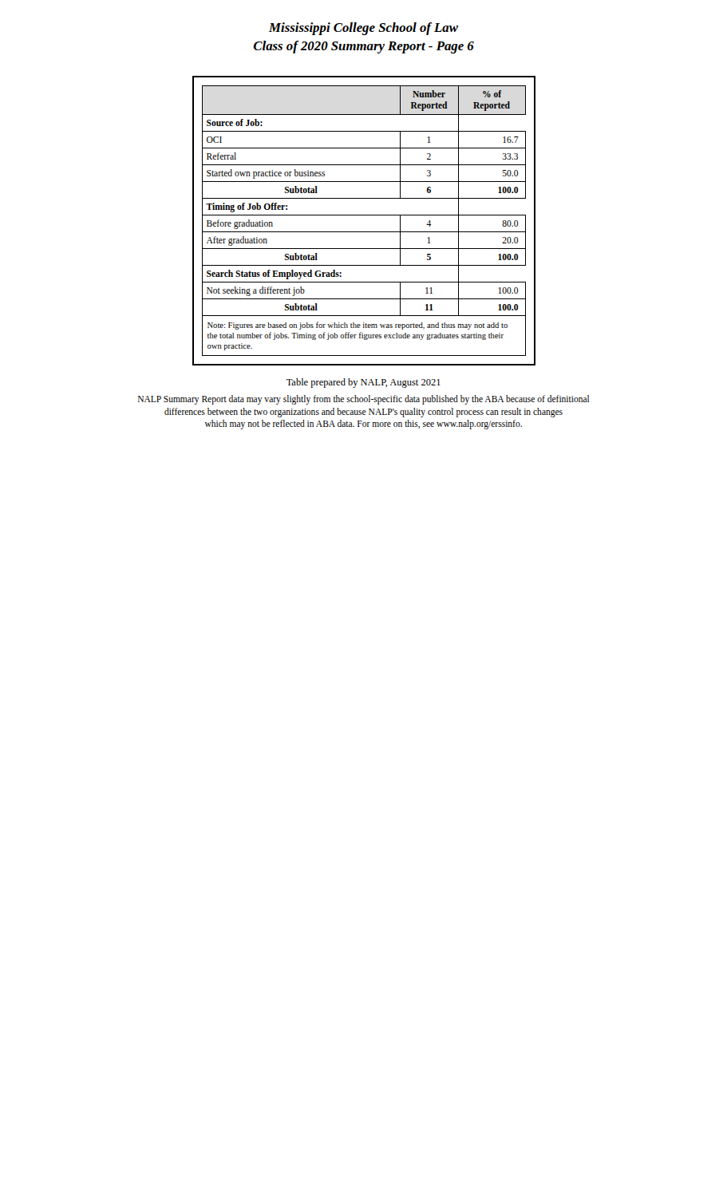Mississippi College School of Law
Class of 2020 Summary Report - Page 6
| | Number Reported | % of Reported |
| --- | --- | --- |
| Source of Job: | | |
| OCI | 1 | 16.7 |
| Referral | 2 | 33.3 |
| Started own practice or business | 3 | 50.0 |
| Subtotal | 6 | 100.0 |
| Timing of Job Offer: | | |
| Before graduation | 4 | 80.0 |
| After graduation | 1 | 20.0 |
| Subtotal | 5 | 100.0 |
| Search Status of Employed Grads: | | |
| Not seeking a different job | 11 | 100.0 |
| Subtotal | 11 | 100.0 |
| Note: Figures are based on jobs for which the item was reported, and thus may not add to the total number of jobs. Timing of job offer figures exclude any graduates starting their own practice. |
Table prepared by NALP, August 2021
NALP Summary Report data may vary slightly from the school-specific data published by the ABA because of definitional differences between the two organizations and because NALP's quality control process can result in changes which may not be reflected in ABA data. For more on this, see www.nalp.org/erssinfo.